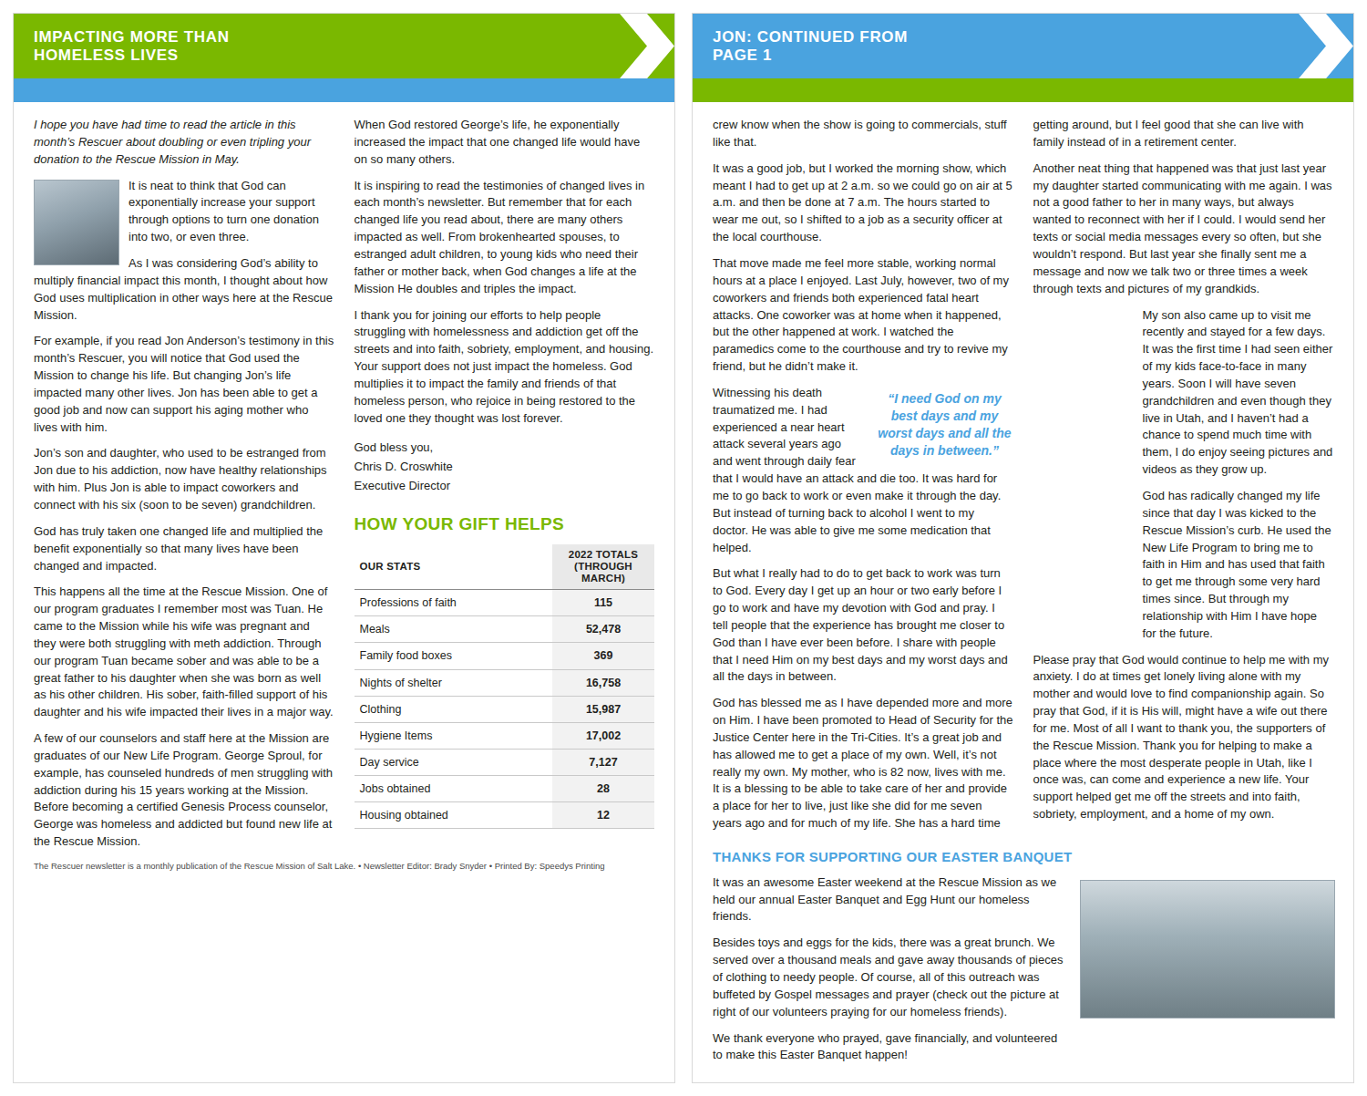Impacting More Than
Homeless Lives
I hope you have had time to read the article in this month’s Rescuer about doubling or even tripling your donation to the Rescue Mission in May.
It is neat to think that God can exponentially increase your support through options to turn one donation into two, or even three.
As I was considering God’s ability to multiply financial impact this month, I thought about how God uses multiplication in other ways here at the Rescue Mission.
For example, if you read Jon Anderson’s testimony in this month’s Rescuer, you will notice that God used the Mission to change his life. But changing Jon’s life impacted many other lives. Jon has been able to get a good job and now can support his aging mother who lives with him.
Jon’s son and daughter, who used to be estranged from Jon due to his addiction, now have healthy relationships with him. Plus Jon is able to impact coworkers and connect with his six (soon to be seven) grandchildren.
God has truly taken one changed life and multiplied the benefit exponentially so that many lives have been changed and impacted.
This happens all the time at the Rescue Mission. One of our program graduates I remember most was Tuan. He came to the Mission while his wife was pregnant and they were both struggling with meth addiction. Through our program Tuan became sober and was able to be a great father to his daughter when she was born as well as his other children. His sober, faith-filled support of his daughter and his wife impacted their lives in a major way.
A few of our counselors and staff here at the Mission are graduates of our New Life Program. George Sproul, for example, has counseled hundreds of men struggling with addiction during his 15 years working at the Mission. Before becoming a certified Genesis Process counselor, George was homeless and addicted but found new life at the Rescue Mission.
When God restored George’s life, he exponentially increased the impact that one changed life would have on so many others.
It is inspiring to read the testimonies of changed lives in each month’s newsletter. But remember that for each changed life you read about, there are many others impacted as well. From brokenhearted spouses, to estranged adult children, to young kids who need their father or mother back, when God changes a life at the Mission He doubles and triples the impact.
I thank you for joining our efforts to help people struggling with homelessness and addiction get off the streets and into faith, sobriety, employment, and housing. Your support does not just impact the homeless. God multiplies it to impact the family and friends of that homeless person, who rejoice in being restored to the loved one they thought was lost forever.
God bless you,
Chris D. Croswhite
Executive Director
How Your Gift Helps
| Our Stats | 2022 Totals (Through March) |
| --- | --- |
| Professions of faith | 115 |
| Meals | 52,478 |
| Family food boxes | 369 |
| Nights of shelter | 16,758 |
| Clothing | 15,987 |
| Hygiene Items | 17,002 |
| Day service | 7,127 |
| Jobs obtained | 28 |
| Housing obtained | 12 |
The Rescuer newsletter is a monthly publication of the Rescue Mission of Salt Lake. • Newsletter Editor: Brady Snyder • Printed By: Speedys Printing
Jon: Continued From
Page 1
crew know when the show is going to commercials, stuff like that.
It was a good job, but I worked the morning show, which meant I had to get up at 2 a.m. so we could go on air at 5 a.m. and then be done at 7 a.m. The hours started to wear me out, so I shifted to a job as a security officer at the local courthouse.
That move made me feel more stable, working normal hours at a place I enjoyed. Last July, however, two of my coworkers and friends both experienced fatal heart attacks. One coworker was at home when it happened, but the other happened at work. I watched the paramedics come to the courthouse and try to revive my friend, but he didn’t make it.
“I need God on my best days and my worst days and all the days in between.”
Witnessing his death traumatized me. I had experienced a near heart attack several years ago and went through daily fear that I would have an attack and die too. It was hard for me to go back to work or even make it through the day. But instead of turning back to alcohol I went to my doctor. He was able to give me some medication that helped.
But what I really had to do to get back to work was turn to God. Every day I get up an hour or two early before I go to work and have my devotion with God and pray. I tell people that the experience has brought me closer to God than I have ever been before. I share with people that I need Him on my best days and my worst days and all the days in between.
God has blessed me as I have depended more and more on Him. I have been promoted to Head of Security for the Justice Center here in the Tri-Cities. It’s a great job and has allowed me to get a place of my own. Well, it’s not really my own. My mother, who is 82 now, lives with me. It is a blessing to be able to take care of her and provide a place for her to live, just like she did for me seven years ago and for much of my life. She has a hard time getting around, but I feel good that she can live with family instead of in a retirement center.
Another neat thing that happened was that just last year my daughter started communicating with me again. I was not a good father to her in many ways, but always wanted to reconnect with her if I could. I would send her texts or social media messages every so often, but she wouldn’t respond. But last year she finally sent me a message and now we talk two or three times a week through texts and pictures of my grandkids.
My son also came up to visit me recently and stayed for a few days. It was the first time I had seen either of my kids face-to-face in many years. Soon I will have seven grandchildren and even though they live in Utah, and I haven’t had a chance to spend much time with them, I do enjoy seeing pictures and videos as they grow up.
God has radically changed my life since that day I was kicked to the Rescue Mission’s curb. He used the New Life Program to bring me to faith in Him and has used that faith to get me through some very hard times since. But through my relationship with Him I have hope for the future.
Please pray that God would continue to help me with my anxiety. I do at times get lonely living alone with my mother and would love to find companionship again. So pray that God, if it is His will, might have a wife out there for me. Most of all I want to thank you, the supporters of the Rescue Mission. Thank you for helping to make a place where the most desperate people in Utah, like I once was, can come and experience a new life. Your support helped get me off the streets and into faith, sobriety, employment, and a home of my own.
Thanks For Supporting Our Easter Banquet
It was an awesome Easter weekend at the Rescue Mission as we held our annual Easter Banquet and Egg Hunt our homeless friends.
Besides toys and eggs for the kids, there was a great brunch. We served over a thousand meals and gave away thousands of pieces of clothing to needy people. Of course, all of this outreach was buffeted by Gospel messages and prayer (check out the picture at right of our volunteers praying for our homeless friends).
We thank everyone who prayed, gave financially, and volunteered to make this Easter Banquet happen!